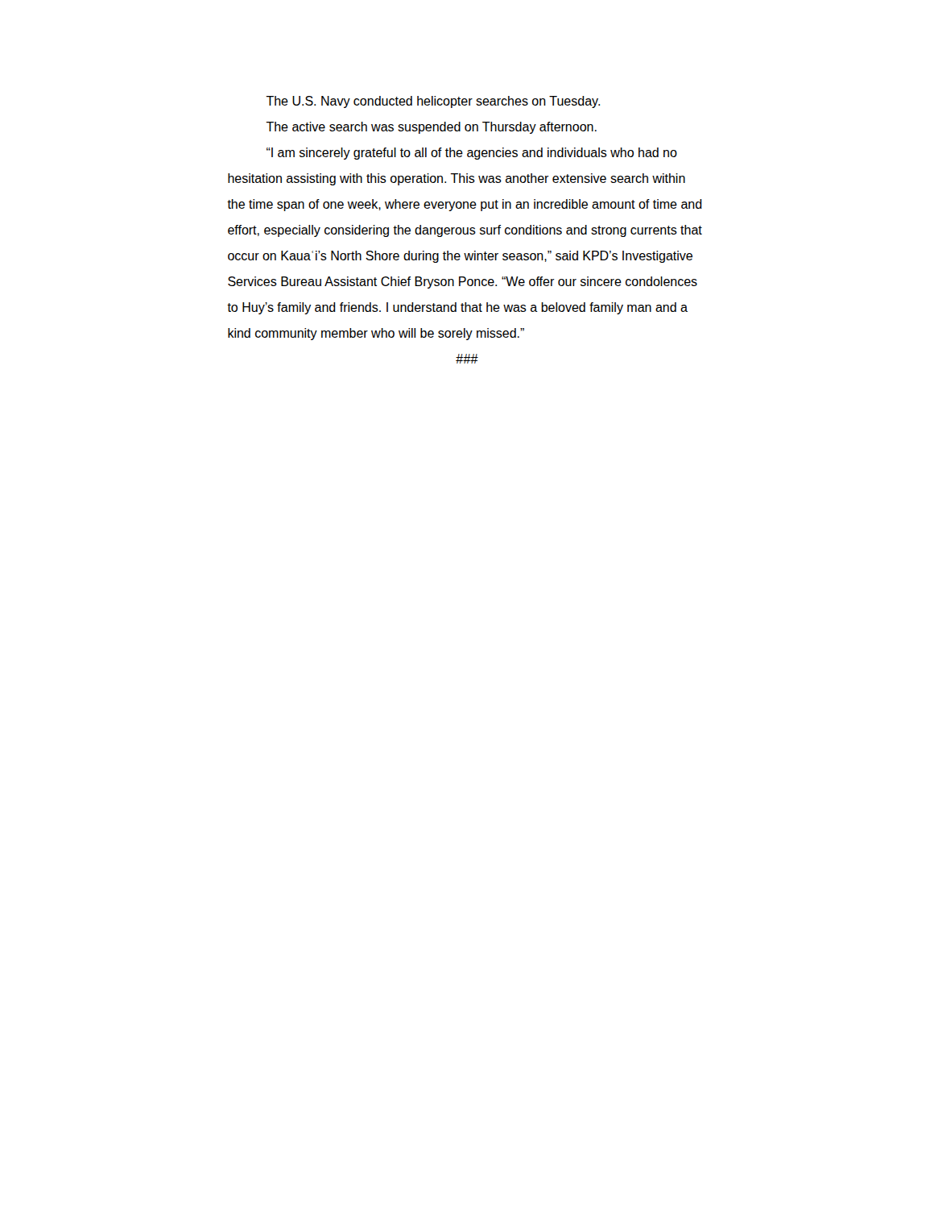The U.S. Navy conducted helicopter searches on Tuesday.
The active search was suspended on Thursday afternoon.
“I am sincerely grateful to all of the agencies and individuals who had no hesitation assisting with this operation. This was another extensive search within the time span of one week, where everyone put in an incredible amount of time and effort, especially considering the dangerous surf conditions and strong currents that occur on Kauaʿi’s North Shore during the winter season,” said KPD’s Investigative Services Bureau Assistant Chief Bryson Ponce. “We offer our sincere condolences to Huy’s family and friends. I understand that he was a beloved family man and a kind community member who will be sorely missed.”
###